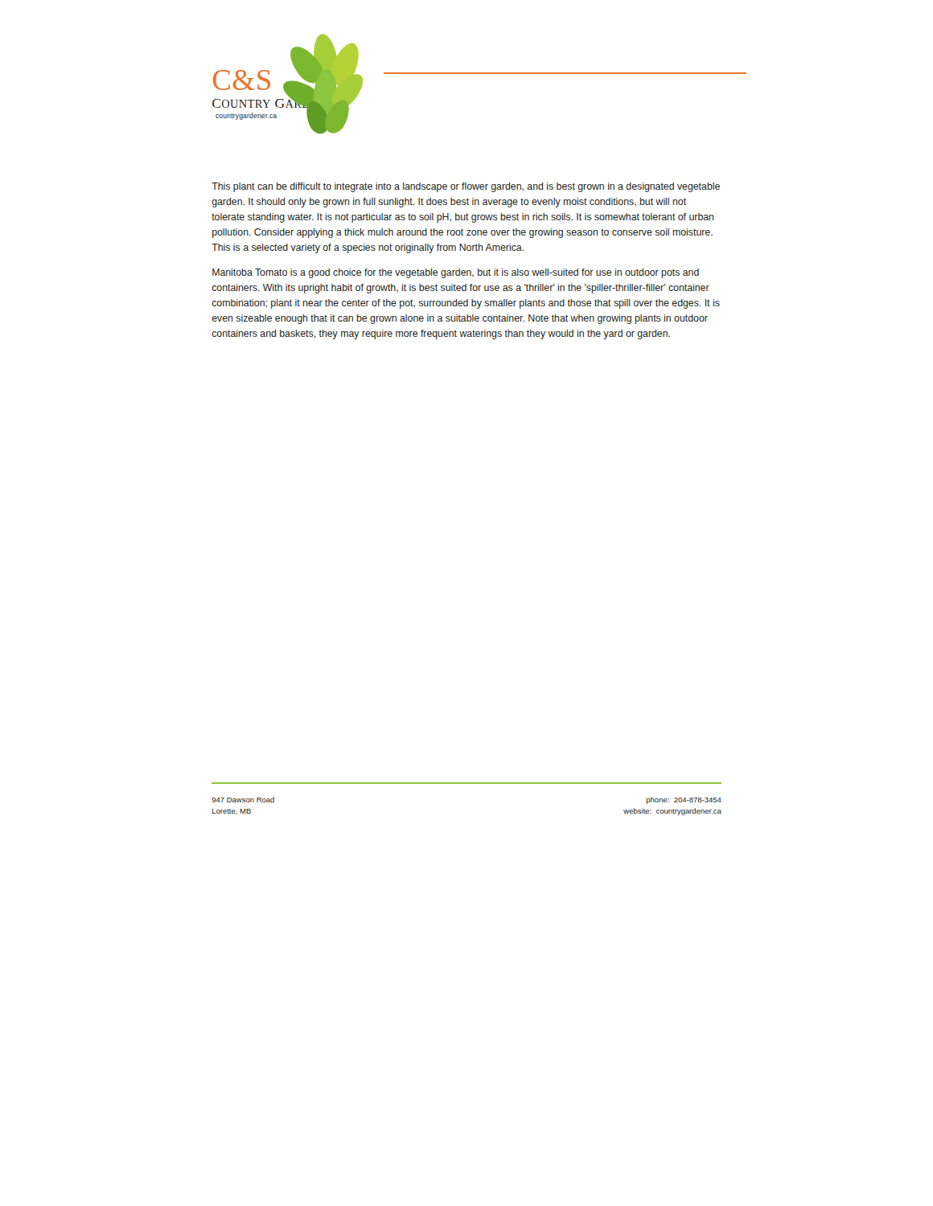C&S COUNTRY GARDENS countrygardener.ca
This plant can be difficult to integrate into a landscape or flower garden, and is best grown in a designated vegetable garden. It should only be grown in full sunlight. It does best in average to evenly moist conditions, but will not tolerate standing water. It is not particular as to soil pH, but grows best in rich soils. It is somewhat tolerant of urban pollution. Consider applying a thick mulch around the root zone over the growing season to conserve soil moisture. This is a selected variety of a species not originally from North America.
Manitoba Tomato is a good choice for the vegetable garden, but it is also well-suited for use in outdoor pots and containers. With its upright habit of growth, it is best suited for use as a 'thriller' in the 'spiller-thriller-filler' container combination; plant it near the center of the pot, surrounded by smaller plants and those that spill over the edges. It is even sizeable enough that it can be grown alone in a suitable container. Note that when growing plants in outdoor containers and baskets, they may require more frequent waterings than they would in the yard or garden.
947 Dawson Road
Lorette, MB
phone: 204-878-3454
website: countrygardener.ca